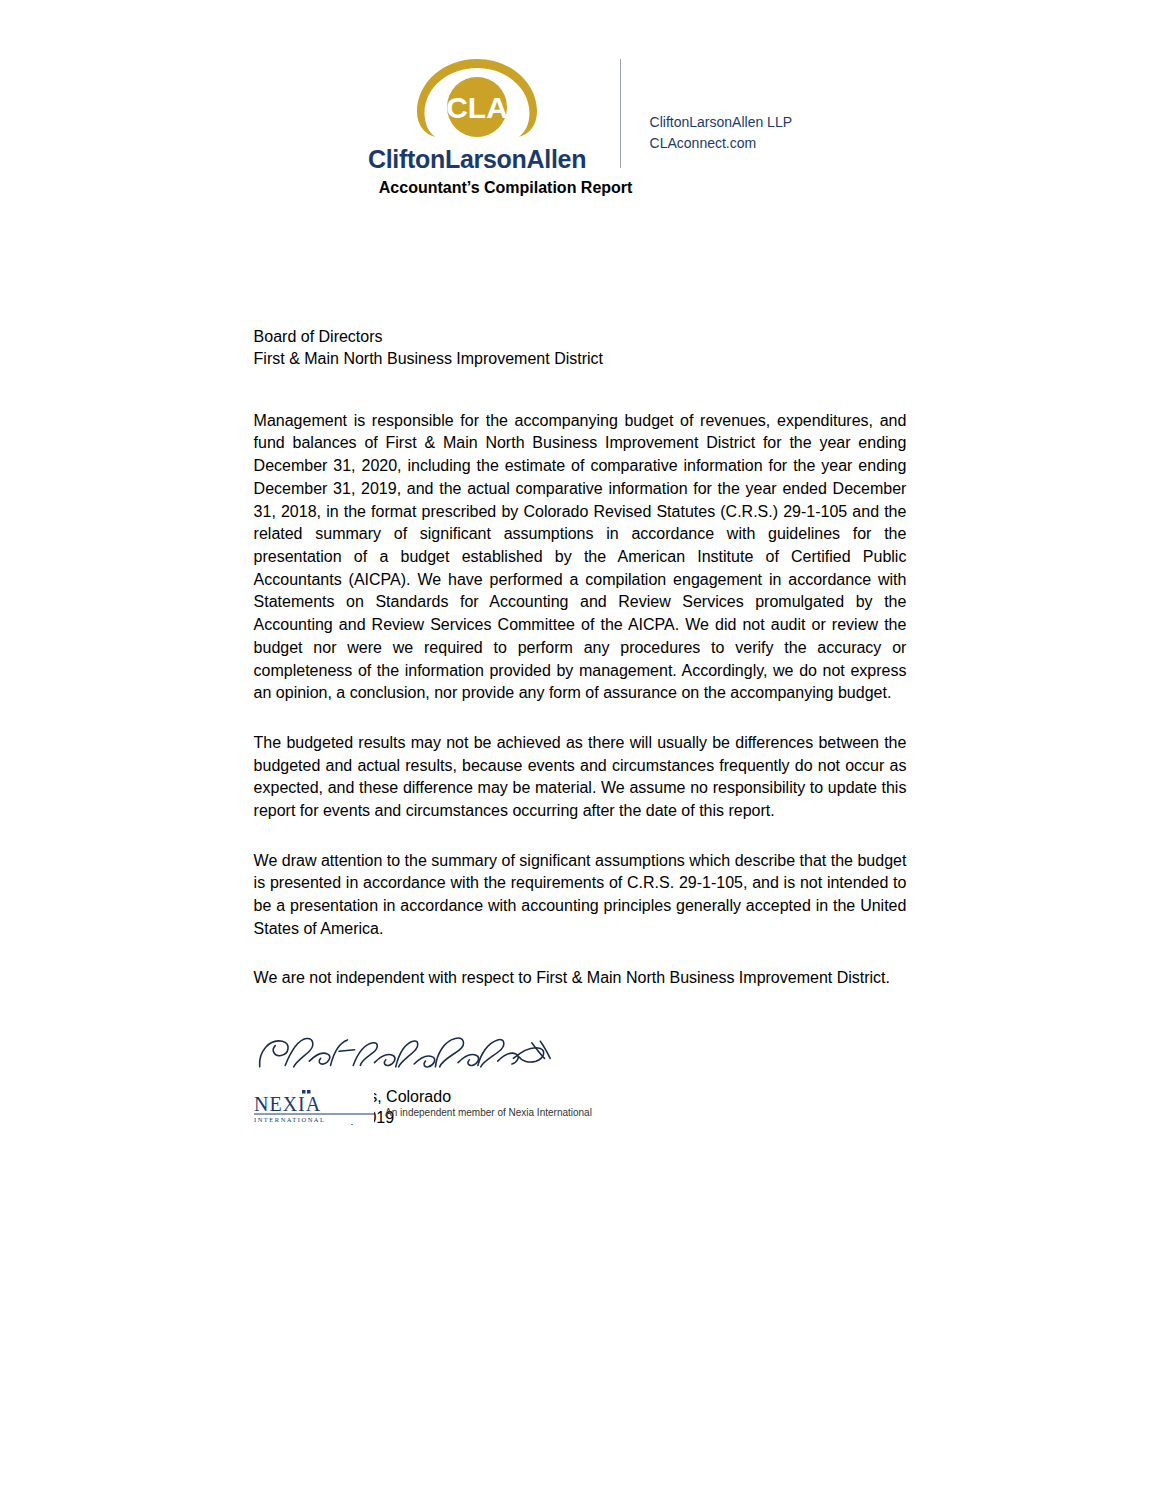CLA
Clifton Larson Allen
CliftonLarsonAllen LLP
CLAconnect.com
Accountant’s Compilation Report
Board of Directors
First & Main North Business Improvement District
Management is responsible for the accompanying budget of revenues, expenditures, and fund balances of First & Main North Business Improvement District for the year ending December 31, 2020, including the estimate of comparative information for the year ending December 31, 2019, and the actual comparative information for the year ended December 31, 2018, in the format prescribed by Colorado Revised Statutes (C.R.S.) 29-1-105 and the related summary of significant assumptions in accordance with guidelines for the presentation of a budget established by the American Institute of Certified Public Accountants (AICPA). We have performed a compilation engagement in accordance with Statements on Standards for Accounting and Review Services promulgated by the Accounting and Review Services Committee of the AICPA. We did not audit or review the budget nor were we required to perform any procedures to verify the accuracy or completeness of the information provided by management. Accordingly, we do not express an opinion, a conclusion, nor provide any form of assurance on the accompanying budget.
The budgeted results may not be achieved as there will usually be differences between the budgeted and actual results, because events and circumstances frequently do not occur as expected, and these difference may be material. We assume no responsibility to update this report for events and circumstances occurring after the date of this report.
We draw attention to the summary of significant assumptions which describe that the budget is presented in accordance with the requirements of C.R.S. 29-1-105, and is not intended to be a presentation in accordance with accounting principles generally accepted in the United States of America.
We are not independent with respect to First & Main North Business Improvement District.
Colorado Springs, Colorado
December 13, 2019
NEXIA INTERNATIONAL
An independent member of Nexia International